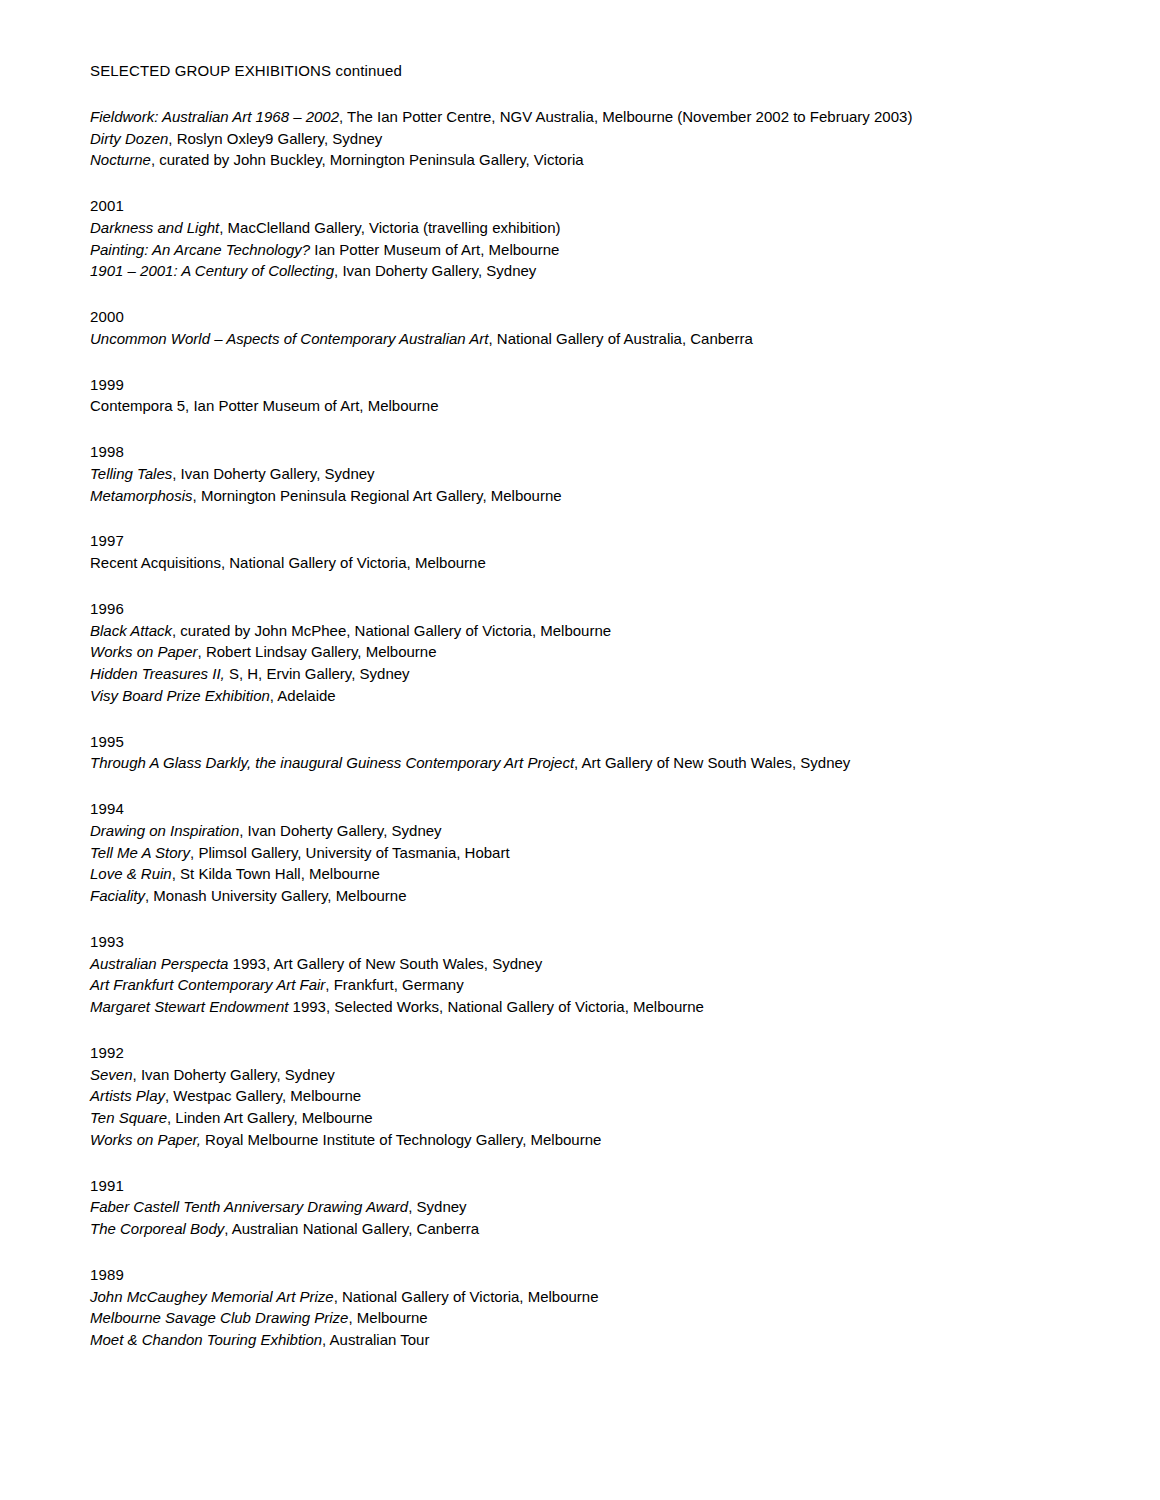SELECTED GROUP EXHIBITIONS continued
Fieldwork: Australian Art 1968 – 2002, The Ian Potter Centre, NGV Australia, Melbourne (November 2002 to February 2003)
Dirty Dozen, Roslyn Oxley9 Gallery, Sydney
Nocturne, curated by John Buckley, Mornington Peninsula Gallery, Victoria
2001
Darkness and Light, MacClelland Gallery, Victoria (travelling exhibition)
Painting: An Arcane Technology? Ian Potter Museum of Art, Melbourne
1901 – 2001: A Century of Collecting, Ivan Doherty Gallery, Sydney
2000
Uncommon World – Aspects of Contemporary Australian Art, National Gallery of Australia, Canberra
1999
Contempora 5, Ian Potter Museum of Art, Melbourne
1998
Telling Tales, Ivan Doherty Gallery, Sydney
Metamorphosis, Mornington Peninsula Regional Art Gallery, Melbourne
1997
Recent Acquisitions, National Gallery of Victoria, Melbourne
1996
Black Attack, curated by John McPhee, National Gallery of Victoria, Melbourne
Works on Paper, Robert Lindsay Gallery, Melbourne
Hidden Treasures II, S, H, Ervin Gallery, Sydney
Visy Board Prize Exhibition, Adelaide
1995
Through A Glass Darkly, the inaugural Guiness Contemporary Art Project, Art Gallery of New South Wales, Sydney
1994
Drawing on Inspiration, Ivan Doherty Gallery, Sydney
Tell Me A Story, Plimsol Gallery, University of Tasmania, Hobart
Love & Ruin, St Kilda Town Hall, Melbourne
Faciality, Monash University Gallery, Melbourne
1993
Australian Perspecta 1993, Art Gallery of New South Wales, Sydney
Art Frankfurt Contemporary Art Fair, Frankfurt, Germany
Margaret Stewart Endowment 1993, Selected Works, National Gallery of Victoria, Melbourne
1992
Seven, Ivan Doherty Gallery, Sydney
Artists Play, Westpac Gallery, Melbourne
Ten Square, Linden Art Gallery, Melbourne
Works on Paper, Royal Melbourne Institute of Technology Gallery, Melbourne
1991
Faber Castell Tenth Anniversary Drawing Award, Sydney
The Corporeal Body, Australian National Gallery, Canberra
1989
John McCaughey Memorial Art Prize, National Gallery of Victoria, Melbourne
Melbourne Savage Club Drawing Prize, Melbourne
Moet & Chandon Touring Exhibtion, Australian Tour